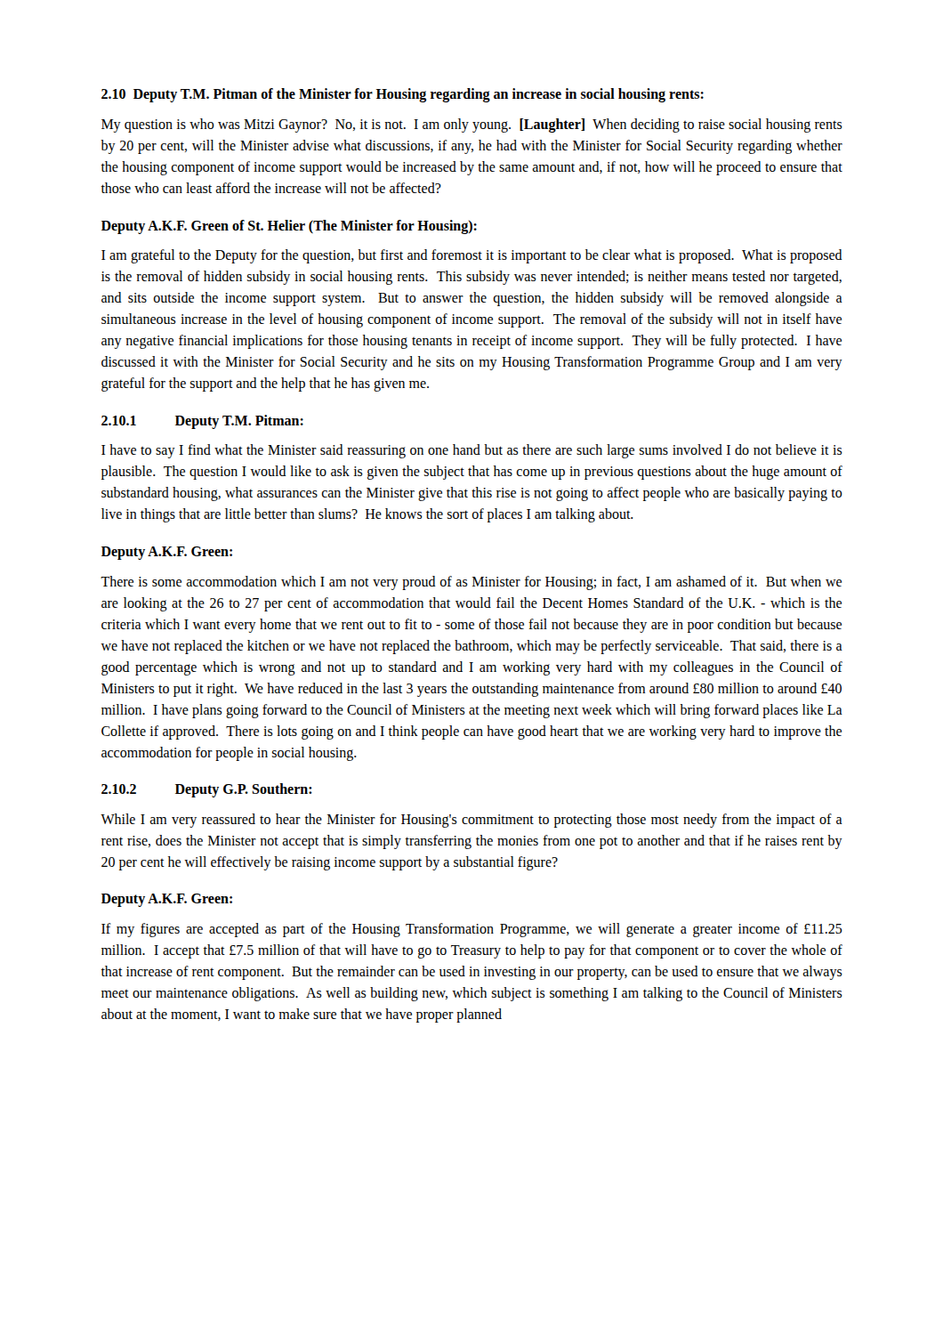2.10 Deputy T.M. Pitman of the Minister for Housing regarding an increase in social housing rents:
My question is who was Mitzi Gaynor? No, it is not. I am only young. [Laughter] When deciding to raise social housing rents by 20 per cent, will the Minister advise what discussions, if any, he had with the Minister for Social Security regarding whether the housing component of income support would be increased by the same amount and, if not, how will he proceed to ensure that those who can least afford the increase will not be affected?
Deputy A.K.F. Green of St. Helier (The Minister for Housing):
I am grateful to the Deputy for the question, but first and foremost it is important to be clear what is proposed. What is proposed is the removal of hidden subsidy in social housing rents. This subsidy was never intended; is neither means tested nor targeted, and sits outside the income support system. But to answer the question, the hidden subsidy will be removed alongside a simultaneous increase in the level of housing component of income support. The removal of the subsidy will not in itself have any negative financial implications for those housing tenants in receipt of income support. They will be fully protected. I have discussed it with the Minister for Social Security and he sits on my Housing Transformation Programme Group and I am very grateful for the support and the help that he has given me.
2.10.1 Deputy T.M. Pitman:
I have to say I find what the Minister said reassuring on one hand but as there are such large sums involved I do not believe it is plausible. The question I would like to ask is given the subject that has come up in previous questions about the huge amount of substandard housing, what assurances can the Minister give that this rise is not going to affect people who are basically paying to live in things that are little better than slums? He knows the sort of places I am talking about.
Deputy A.K.F. Green:
There is some accommodation which I am not very proud of as Minister for Housing; in fact, I am ashamed of it. But when we are looking at the 26 to 27 per cent of accommodation that would fail the Decent Homes Standard of the U.K. - which is the criteria which I want every home that we rent out to fit to - some of those fail not because they are in poor condition but because we have not replaced the kitchen or we have not replaced the bathroom, which may be perfectly serviceable. That said, there is a good percentage which is wrong and not up to standard and I am working very hard with my colleagues in the Council of Ministers to put it right. We have reduced in the last 3 years the outstanding maintenance from around £80 million to around £40 million. I have plans going forward to the Council of Ministers at the meeting next week which will bring forward places like La Collette if approved. There is lots going on and I think people can have good heart that we are working very hard to improve the accommodation for people in social housing.
2.10.2 Deputy G.P. Southern:
While I am very reassured to hear the Minister for Housing's commitment to protecting those most needy from the impact of a rent rise, does the Minister not accept that is simply transferring the monies from one pot to another and that if he raises rent by 20 per cent he will effectively be raising income support by a substantial figure?
Deputy A.K.F. Green:
If my figures are accepted as part of the Housing Transformation Programme, we will generate a greater income of £11.25 million. I accept that £7.5 million of that will have to go to Treasury to help to pay for that component or to cover the whole of that increase of rent component. But the remainder can be used in investing in our property, can be used to ensure that we always meet our maintenance obligations. As well as building new, which subject is something I am talking to the Council of Ministers about at the moment, I want to make sure that we have proper planned